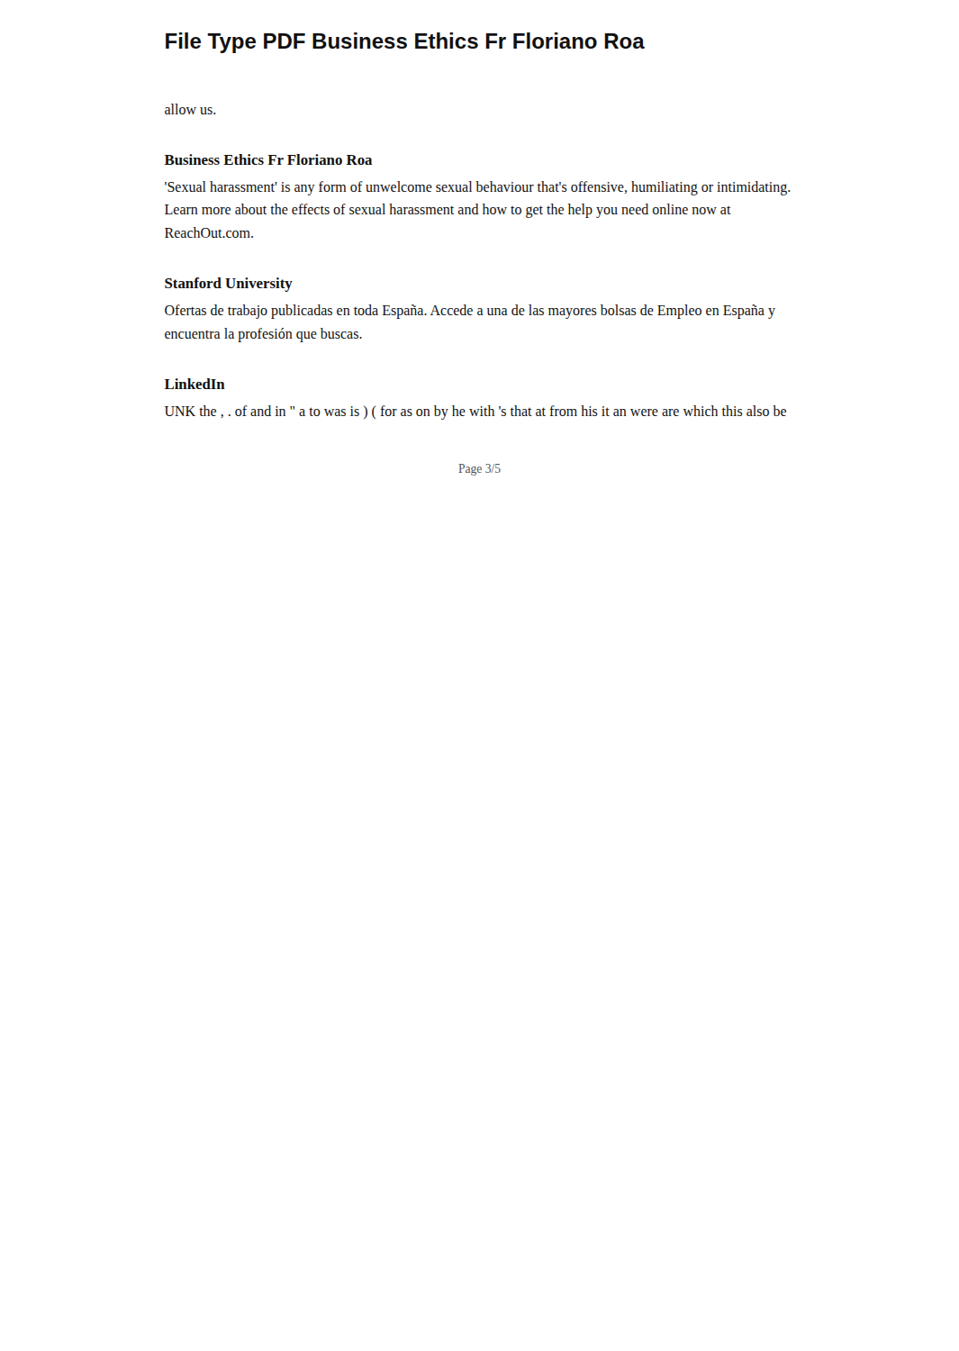File Type PDF Business Ethics Fr Floriano Roa
allow us.
Business Ethics Fr Floriano Roa
'Sexual harassment' is any form of unwelcome sexual behaviour that's offensive, humiliating or intimidating. Learn more about the effects of sexual harassment and how to get the help you need online now at ReachOut.com.
Stanford University
Ofertas de trabajo publicadas en toda España. Accede a una de las mayores bolsas de Empleo en España y encuentra la profesión que buscas.
LinkedIn
UNK the , . of and in " a to was is ) ( for as on by he with 's that at from his it an were are which this also be
Page 3/5